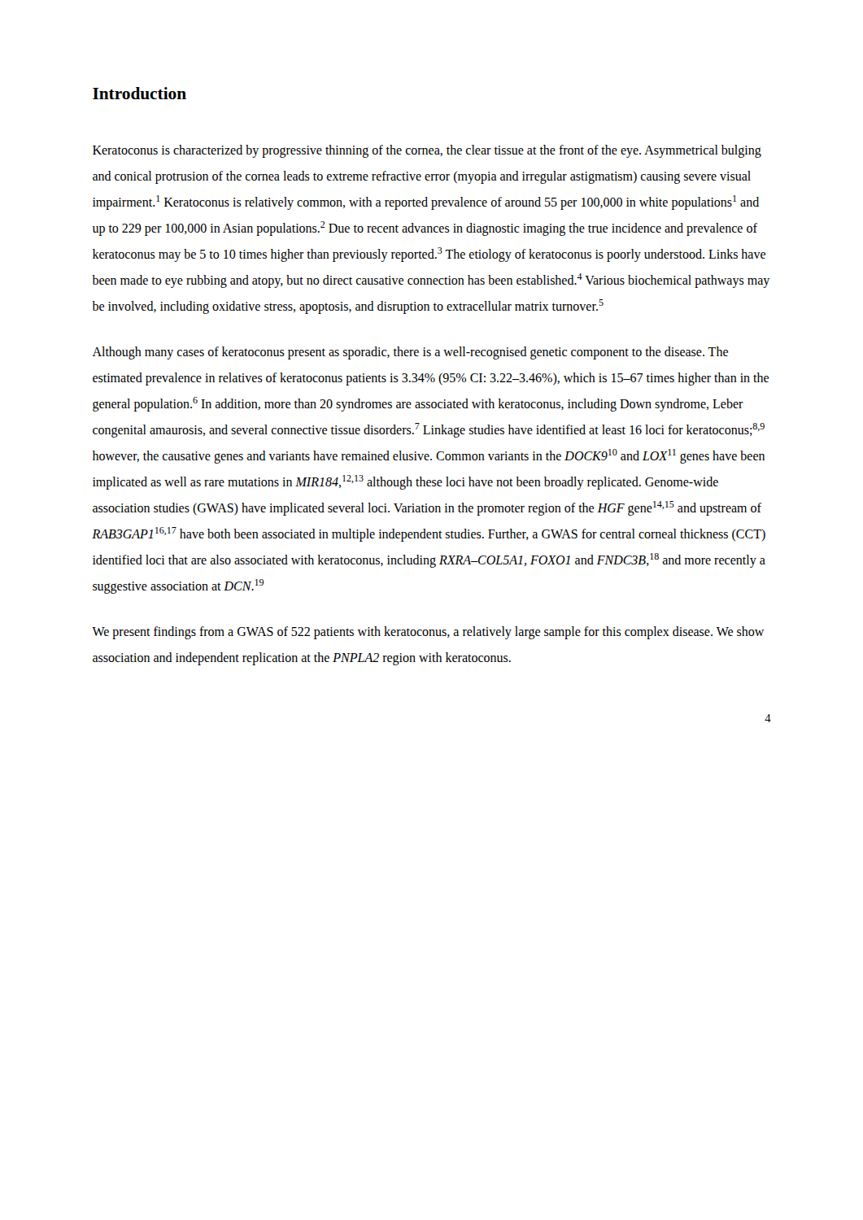Introduction
Keratoconus is characterized by progressive thinning of the cornea, the clear tissue at the front of the eye. Asymmetrical bulging and conical protrusion of the cornea leads to extreme refractive error (myopia and irregular astigmatism) causing severe visual impairment.1 Keratoconus is relatively common, with a reported prevalence of around 55 per 100,000 in white populations1 and up to 229 per 100,000 in Asian populations.2 Due to recent advances in diagnostic imaging the true incidence and prevalence of keratoconus may be 5 to 10 times higher than previously reported.3 The etiology of keratoconus is poorly understood. Links have been made to eye rubbing and atopy, but no direct causative connection has been established.4 Various biochemical pathways may be involved, including oxidative stress, apoptosis, and disruption to extracellular matrix turnover.5
Although many cases of keratoconus present as sporadic, there is a well-recognised genetic component to the disease. The estimated prevalence in relatives of keratoconus patients is 3.34% (95% CI: 3.22–3.46%), which is 15–67 times higher than in the general population.6 In addition, more than 20 syndromes are associated with keratoconus, including Down syndrome, Leber congenital amaurosis, and several connective tissue disorders.7 Linkage studies have identified at least 16 loci for keratoconus;8,9 however, the causative genes and variants have remained elusive. Common variants in the DOCK910 and LOX11 genes have been implicated as well as rare mutations in MIR184,12,13 although these loci have not been broadly replicated. Genome-wide association studies (GWAS) have implicated several loci. Variation in the promoter region of the HGF gene14,15 and upstream of RAB3GAP116,17 have both been associated in multiple independent studies. Further, a GWAS for central corneal thickness (CCT) identified loci that are also associated with keratoconus, including RXRA–COL5A1, FOXO1 and FNDC3B,18 and more recently a suggestive association at DCN.19
We present findings from a GWAS of 522 patients with keratoconus, a relatively large sample for this complex disease. We show association and independent replication at the PNPLA2 region with keratoconus.
4